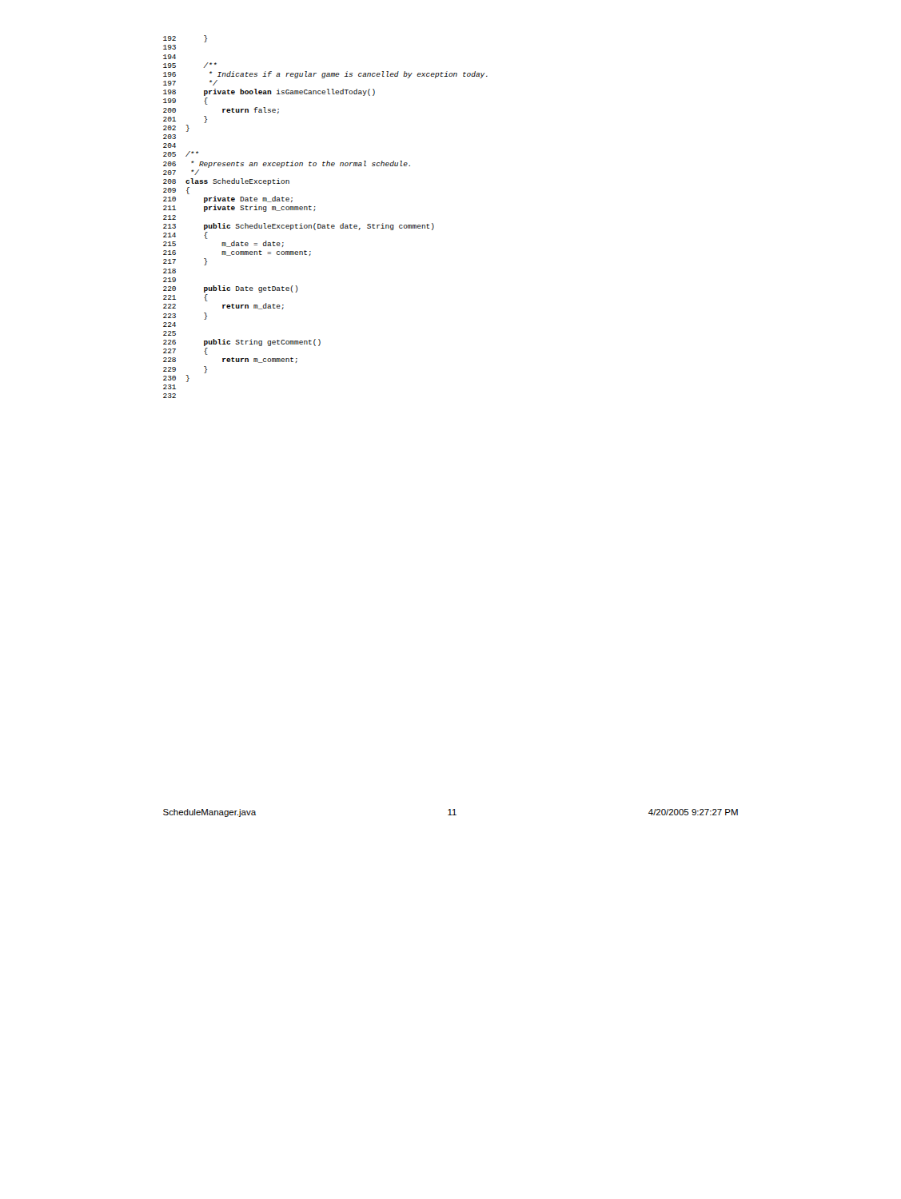192      }
193
194
195      /**
196       * Indicates if a regular game is cancelled by exception today.
197       */
198      private boolean isGameCancelledToday()
199      {
200          return false;
201      }
202  }
203
204
205  /**
206   * Represents an exception to the normal schedule.
207   */
208  class ScheduleException
209  {
210      private Date m_date;
211      private String m_comment;
212
213      public ScheduleException(Date date, String comment)
214      {
215          m_date = date;
216          m_comment = comment;
217      }
218
219
220      public Date getDate()
221      {
222          return m_date;
223      }
224
225
226      public String getComment()
227      {
228          return m_comment;
229      }
230  }
231
232
ScheduleManager.java
11
4/20/2005 9:27:27 PM